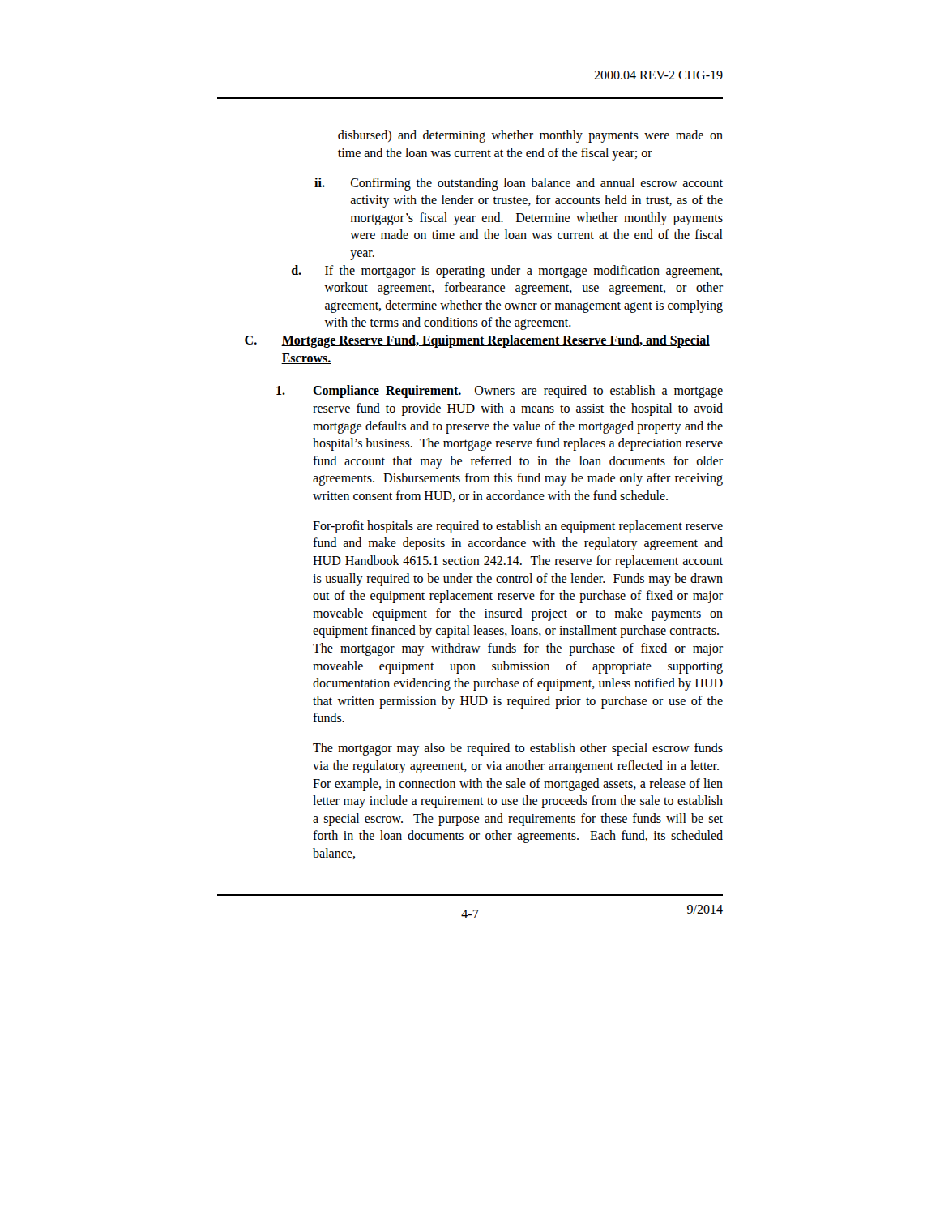2000.04 REV-2 CHG-19
disbursed) and determining whether monthly payments were made on time and the loan was current at the end of the fiscal year; or
ii.
Confirming the outstanding loan balance and annual escrow account activity with the lender or trustee, for accounts held in trust, as of the mortgagor’s fiscal year end. Determine whether monthly payments were made on time and the loan was current at the end of the fiscal year.
d.
If the mortgagor is operating under a mortgage modification agreement, workout agreement, forbearance agreement, use agreement, or other agreement, determine whether the owner or management agent is complying with the terms and conditions of the agreement.
C.
Mortgage Reserve Fund, Equipment Replacement Reserve Fund, and Special Escrows.
1.
Compliance Requirement. Owners are required to establish a mortgage reserve fund to provide HUD with a means to assist the hospital to avoid mortgage defaults and to preserve the value of the mortgaged property and the hospital’s business. The mortgage reserve fund replaces a depreciation reserve fund account that may be referred to in the loan documents for older agreements. Disbursements from this fund may be made only after receiving written consent from HUD, or in accordance with the fund schedule.
For-profit hospitals are required to establish an equipment replacement reserve fund and make deposits in accordance with the regulatory agreement and HUD Handbook 4615.1 section 242.14. The reserve for replacement account is usually required to be under the control of the lender. Funds may be drawn out of the equipment replacement reserve for the purchase of fixed or major moveable equipment for the insured project or to make payments on equipment financed by capital leases, loans, or installment purchase contracts. The mortgagor may withdraw funds for the purchase of fixed or major moveable equipment upon submission of appropriate supporting documentation evidencing the purchase of equipment, unless notified by HUD that written permission by HUD is required prior to purchase or use of the funds.
The mortgagor may also be required to establish other special escrow funds via the regulatory agreement, or via another arrangement reflected in a letter. For example, in connection with the sale of mortgaged assets, a release of lien letter may include a requirement to use the proceeds from the sale to establish a special escrow. The purpose and requirements for these funds will be set forth in the loan documents or other agreements. Each fund, its scheduled balance,
9/2014
4-7